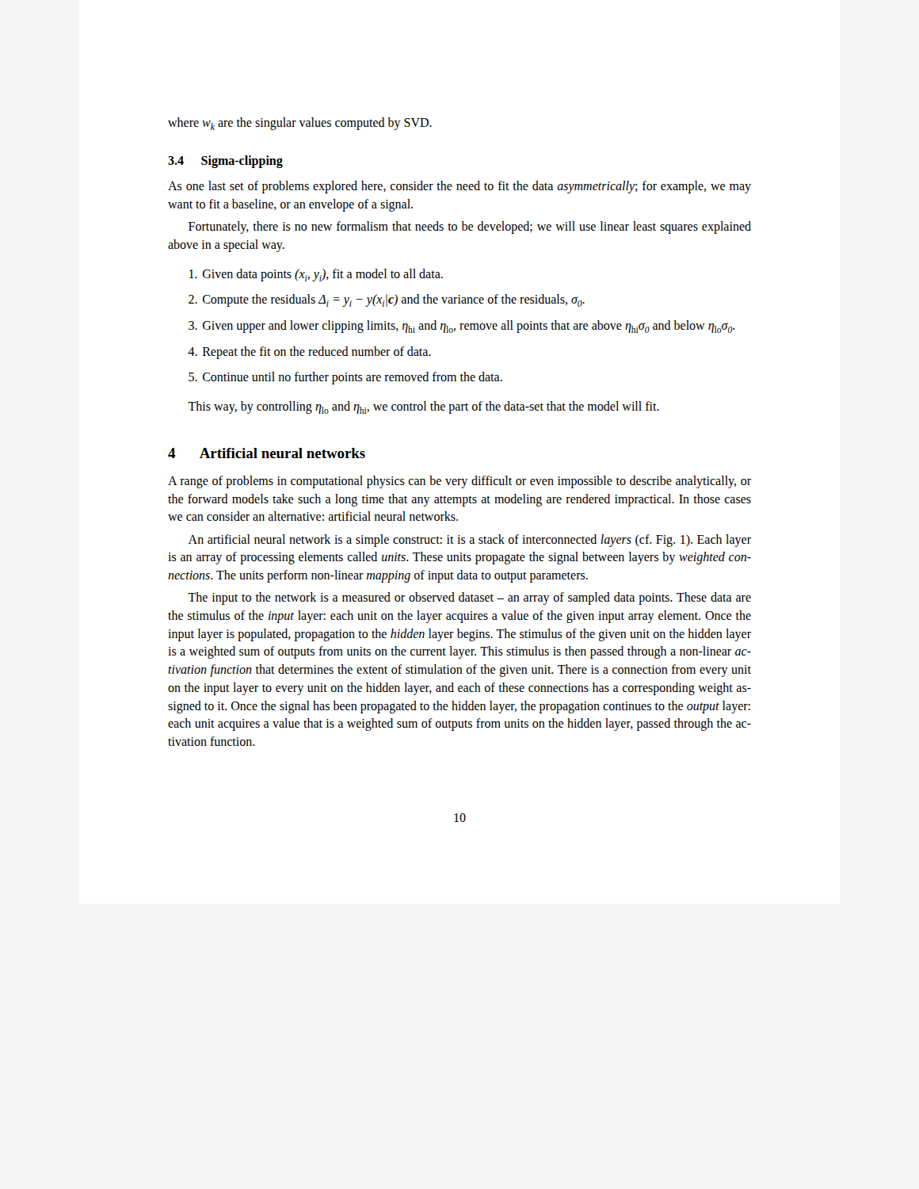where wk are the singular values computed by SVD.
3.4 Sigma-clipping
As one last set of problems explored here, consider the need to fit the data asymmetrically; for example, we may want to fit a baseline, or an envelope of a signal.
Fortunately, there is no new formalism that needs to be developed; we will use linear least squares explained above in a special way.
Given data points (xi, yi), fit a model to all data.
Compute the residuals Δi = yi − y(xi|c) and the variance of the residuals, σ0.
Given upper and lower clipping limits, ηhi and ηlo, remove all points that are above ηhiσ0 and below ηloσ0.
Repeat the fit on the reduced number of data.
Continue until no further points are removed from the data.
This way, by controlling ηlo and ηhi, we control the part of the data-set that the model will fit.
4 Artificial neural networks
A range of problems in computational physics can be very difficult or even impossible to describe analytically, or the forward models take such a long time that any attempts at modeling are rendered impractical. In those cases we can consider an alternative: artificial neural networks.
An artificial neural network is a simple construct: it is a stack of interconnected layers (cf. Fig. 1). Each layer is an array of processing elements called units. These units propagate the signal between layers by weighted connections. The units perform non-linear mapping of input data to output parameters.
The input to the network is a measured or observed dataset – an array of sampled data points. These data are the stimulus of the input layer: each unit on the layer acquires a value of the given input array element. Once the input layer is populated, propagation to the hidden layer begins. The stimulus of the given unit on the hidden layer is a weighted sum of outputs from units on the current layer. This stimulus is then passed through a non-linear activation function that determines the extent of stimulation of the given unit. There is a connection from every unit on the input layer to every unit on the hidden layer, and each of these connections has a corresponding weight assigned to it. Once the signal has been propagated to the hidden layer, the propagation continues to the output layer: each unit acquires a value that is a weighted sum of outputs from units on the hidden layer, passed through the activation function.
10